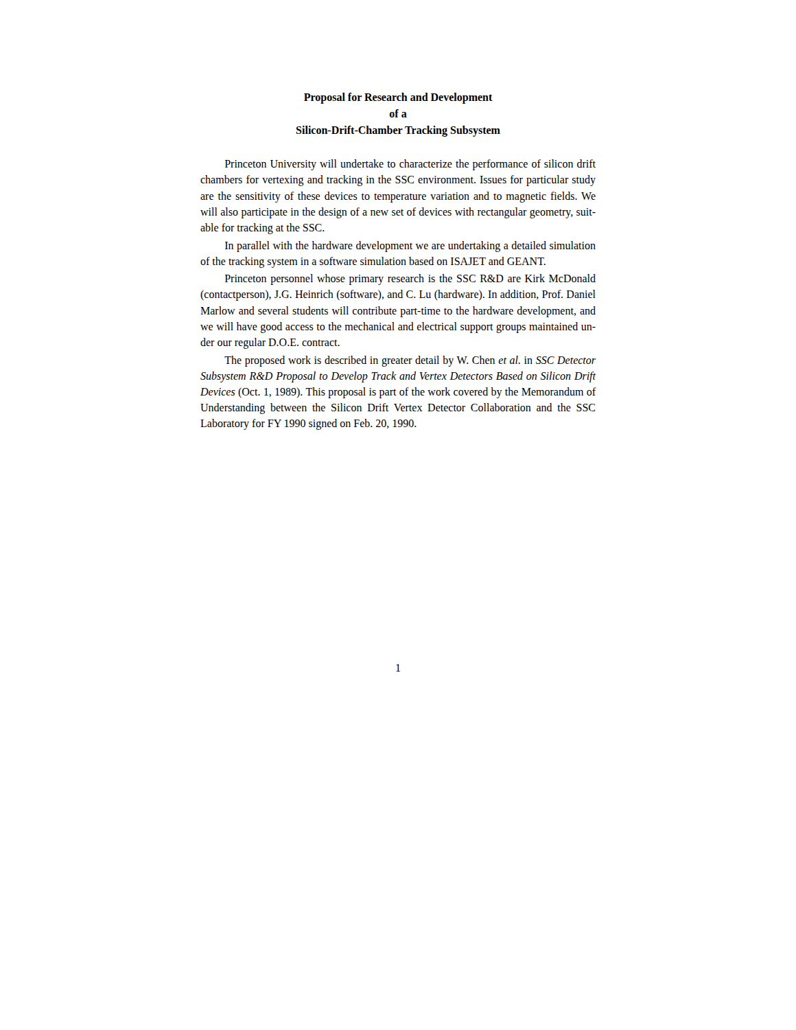Proposal for Research and Development of a Silicon-Drift-Chamber Tracking Subsystem
Princeton University will undertake to characterize the performance of silicon drift chambers for vertexing and tracking in the SSC environment. Issues for particular study are the sensitivity of these devices to temperature variation and to magnetic fields. We will also participate in the design of a new set of devices with rectangular geometry, suitable for tracking at the SSC.
In parallel with the hardware development we are undertaking a detailed simulation of the tracking system in a software simulation based on ISAJET and GEANT.
Princeton personnel whose primary research is the SSC R&D are Kirk McDonald (contactperson), J.G. Heinrich (software), and C. Lu (hardware). In addition, Prof. Daniel Marlow and several students will contribute part-time to the hardware development, and we will have good access to the mechanical and electrical support groups maintained under our regular D.O.E. contract.
The proposed work is described in greater detail by W. Chen et al. in SSC Detector Subsystem R&D Proposal to Develop Track and Vertex Detectors Based on Silicon Drift Devices (Oct. 1, 1989). This proposal is part of the work covered by the Memorandum of Understanding between the Silicon Drift Vertex Detector Collaboration and the SSC Laboratory for FY 1990 signed on Feb. 20, 1990.
1